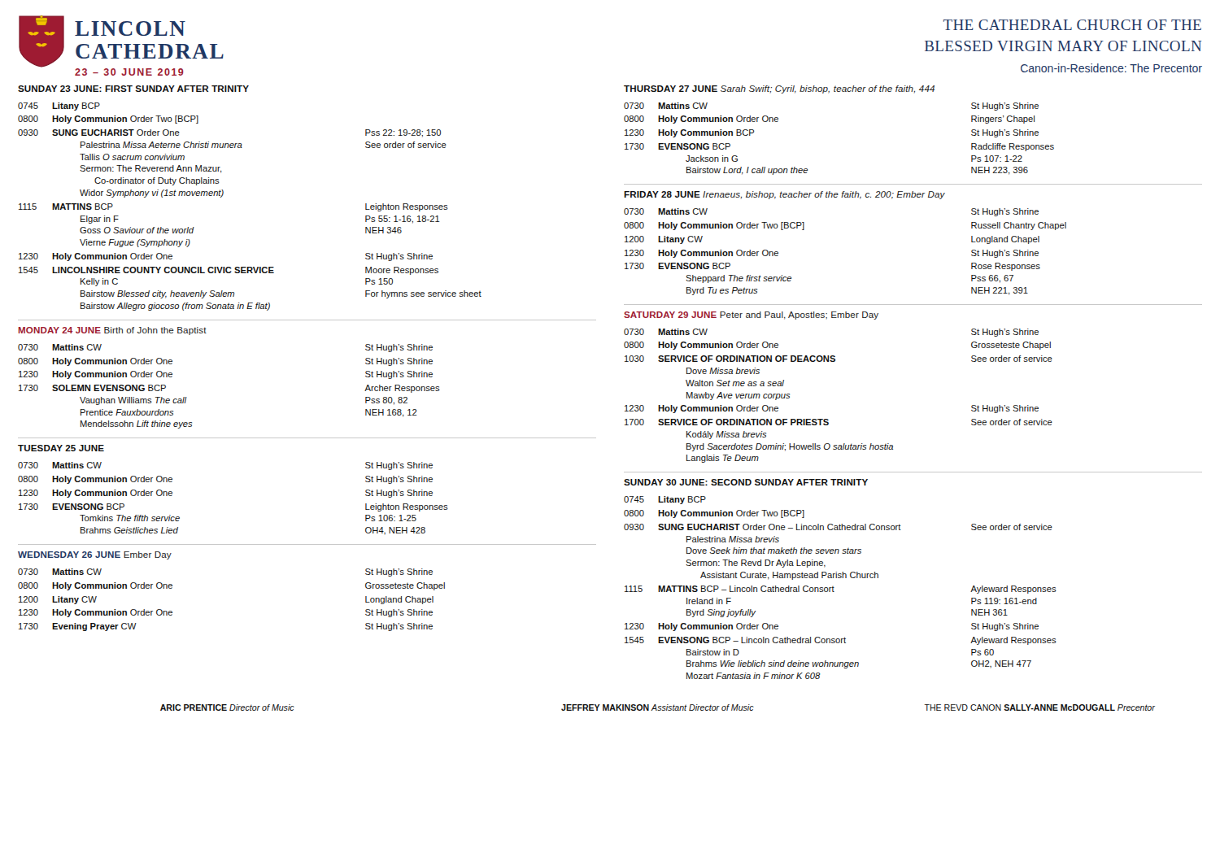LINCOLN CATHEDRAL 23 – 30 JUNE 2019
THE CATHEDRAL CHURCH OF THE BLESSED VIRGIN MARY OF LINCOLN Canon-in-Residence: The Precentor
SUNDAY 23 JUNE: FIRST SUNDAY AFTER TRINITY
| 0745 | Litany BCP | |
| 0800 | Holy Communion Order Two [BCP] | |
| 0930 | SUNG EUCHARIST Order One Palestrina Missa Aeterne Christi munera Tallis O sacrum convivium Sermon: The Reverend Ann Mazur, Co-ordinator of Duty Chaplains Widor Symphony vi (1st movement) | Pss 22: 19-28; 150 See order of service |
| 1115 | MATTINS BCP Elgar in F Goss O Saviour of the world Vierne Fugue (Symphony i) | Leighton Responses Ps 55: 1-16, 18-21 NEH 346 |
| 1230 | Holy Communion Order One | St Hugh’s Shrine |
| 1545 | LINCOLNSHIRE COUNTY COUNCIL CIVIC SERVICE Kelly in C Bairstow Blessed city, heavenly Salem Bairstow Allegro giocoso (from Sonata in E flat) | Moore Responses Ps 150 For hymns see service sheet |
MONDAY 24 JUNE Birth of John the Baptist
| 0730 | Mattins CW | St Hugh’s Shrine |
| 0800 | Holy Communion Order One | St Hugh’s Shrine |
| 1230 | Holy Communion Order One | St Hugh’s Shrine |
| 1730 | SOLEMN EVENSONG BCP Vaughan Williams The call Prentice Fauxbourdons Mendelssohn Lift thine eyes | Archer Responses Pss 80, 82 NEH 168, 12 |
TUESDAY 25 JUNE
| 0730 | Mattins CW | St Hugh’s Shrine |
| 0800 | Holy Communion Order One | St Hugh’s Shrine |
| 1230 | Holy Communion Order One | St Hugh’s Shrine |
| 1730 | EVENSONG BCP Tomkins The fifth service Brahms Geistliches Lied | Leighton Responses Ps 106: 1-25 OH4, NEH 428 |
WEDNESDAY 26 JUNE Ember Day
| 0730 | Mattins CW | St Hugh’s Shrine |
| 0800 | Holy Communion Order One | Grosseteste Chapel |
| 1200 | Litany CW | Longland Chapel |
| 1230 | Holy Communion Order One | St Hugh’s Shrine |
| 1730 | Evening Prayer CW | St Hugh’s Shrine |
THURSDAY 27 JUNE Sarah Swift; Cyril, bishop, teacher of the faith, 444
| 0730 | Mattins CW | St Hugh’s Shrine |
| 0800 | Holy Communion Order One | Ringers’ Chapel |
| 1230 | Holy Communion BCP | St Hugh’s Shrine |
| 1730 | EVENSONG BCP Jackson in G Bairstow Lord, I call upon thee | Radcliffe Responses Ps 107: 1-22 NEH 223, 396 |
FRIDAY 28 JUNE Irenaeus, bishop, teacher of the faith, c. 200; Ember Day
| 0730 | Mattins CW | St Hugh’s Shrine |
| 0800 | Holy Communion Order Two [BCP] | Russell Chantry Chapel |
| 1200 | Litany CW | Longland Chapel |
| 1230 | Holy Communion Order One | St Hugh’s Shrine |
| 1730 | EVENSONG BCP Sheppard The first service Byrd Tu es Petrus | Rose Responses Pss 66, 67 NEH 221, 391 |
SATURDAY 29 JUNE Peter and Paul, Apostles; Ember Day
| 0730 | Mattins CW | St Hugh’s Shrine |
| 0800 | Holy Communion Order One | Grosseteste Chapel |
| 1030 | SERVICE OF ORDINATION OF DEACONS Dove Missa brevis Walton Set me as a seal Mawby Ave verum corpus | See order of service |
| 1230 | Holy Communion Order One | St Hugh’s Shrine |
| 1700 | SERVICE OF ORDINATION OF PRIESTS Kodály Missa brevis Byrd Sacerdotes Domini ; Howells O salutaris hostia Langlais Te Deum | See order of service |
SUNDAY 30 JUNE: SECOND SUNDAY AFTER TRINITY
| 0745 | Litany BCP | |
| 0800 | Holy Communion Order Two [BCP] | |
| 0930 | SUNG EUCHARIST Order One – Lincoln Cathedral Consort Palestrina Missa brevis Dove Seek him that maketh the seven stars Sermon: The Revd Dr Ayla Lepine, Assistant Curate, Hampstead Parish Church | See order of service |
| 1115 | MATTINS BCP – Lincoln Cathedral Consort Ireland in F Byrd Sing joyfully | Ayleward Responses Ps 119: 161-end NEH 361 |
| 1230 | Holy Communion Order One | St Hugh’s Shrine |
| 1545 | EVENSONG BCP – Lincoln Cathedral Consort Bairstow in D Brahms Wie lieblich sind deine wohnungen Mozart Fantasia in F minor K 608 | Ayleward Responses Ps 60 OH2, NEH 477 |
ARIC PRENTICE Director of Music
JEFFREY MAKINSON Assistant Director of Music
THE REVD CANON SALLY-ANNE McDOUGALL Precentor